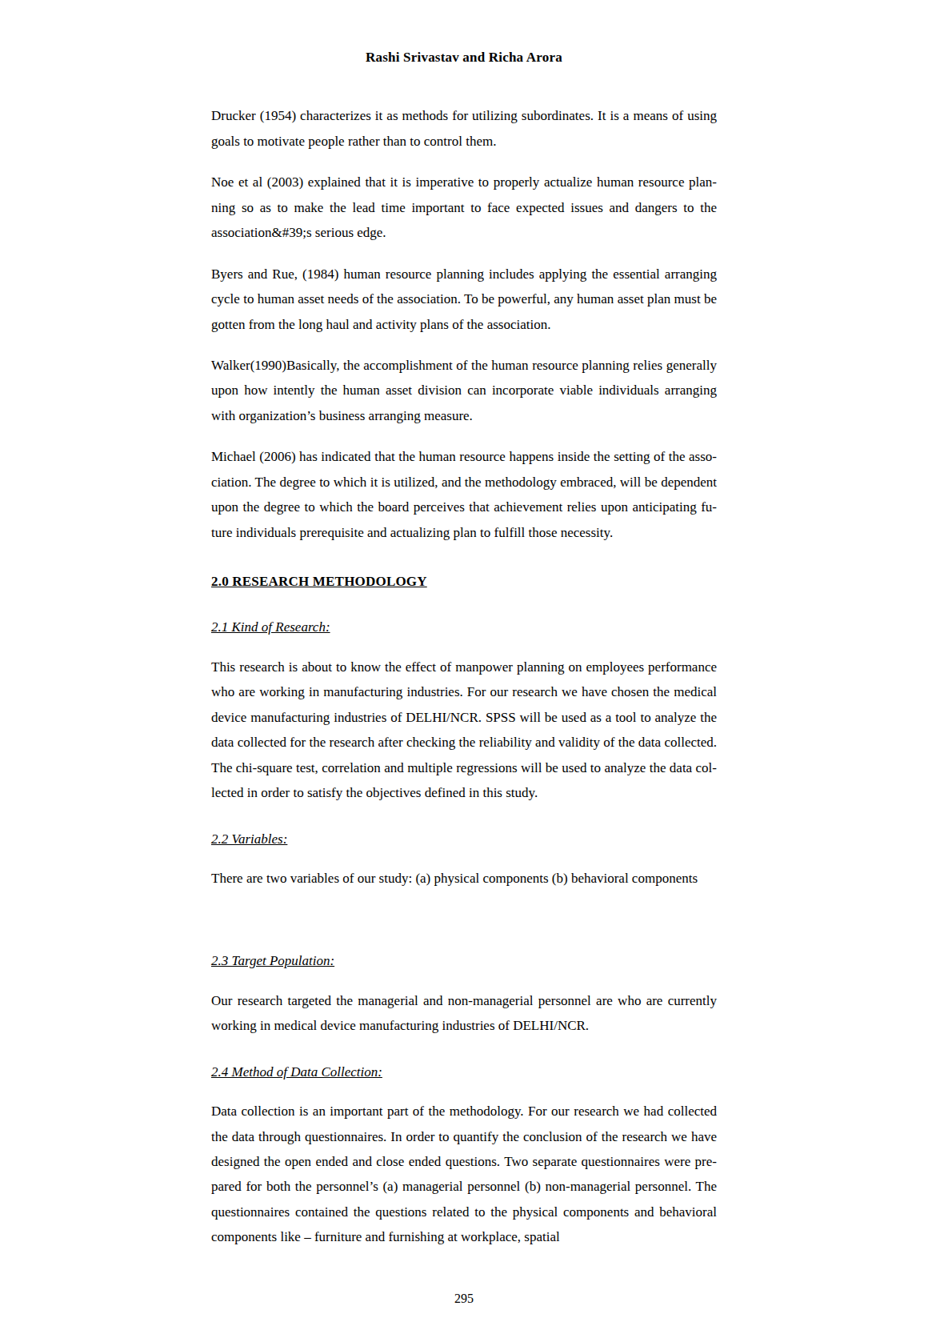Rashi Srivastav and Richa Arora
Drucker (1954) characterizes it as methods for utilizing subordinates. It is a means of using goals to motivate people rather than to control them.
Noe et al (2003) explained that it is imperative to properly actualize human resource planning so as to make the lead time important to face expected issues and dangers to the association&#39;s serious edge.
Byers and Rue, (1984) human resource planning includes applying the essential arranging cycle to human asset needs of the association. To be powerful, any human asset plan must be gotten from the long haul and activity plans of the association.
Walker(1990)Basically, the accomplishment of the human resource planning relies generally upon how intently the human asset division can incorporate viable individuals arranging with organization’s business arranging measure.
Michael (2006) has indicated that the human resource happens inside the setting of the association. The degree to which it is utilized, and the methodology embraced, will be dependent upon the degree to which the board perceives that achievement relies upon anticipating future individuals prerequisite and actualizing plan to fulfill those necessity.
2.0 RESEARCH METHODOLOGY
2.1 Kind of Research:
This research is about to know the effect of manpower planning on employees performance who are working in manufacturing industries. For our research we have chosen the medical device manufacturing industries of DELHI/NCR. SPSS will be used as a tool to analyze the data collected for the research after checking the reliability and validity of the data collected. The chi-square test, correlation and multiple regressions will be used to analyze the data collected in order to satisfy the objectives defined in this study.
2.2 Variables:
There are two variables of our study: (a) physical components (b) behavioral components
2.3 Target Population:
Our research targeted the managerial and non-managerial personnel are who are currently working in medical device manufacturing industries of DELHI/NCR.
2.4 Method of Data Collection:
Data collection is an important part of the methodology. For our research we had collected the data through questionnaires. In order to quantify the conclusion of the research we have designed the open ended and close ended questions. Two separate questionnaires were prepared for both the personnel’s (a) managerial personnel (b) non-managerial personnel. The questionnaires contained the questions related to the physical components and behavioral components like – furniture and furnishing at workplace, spatial
295